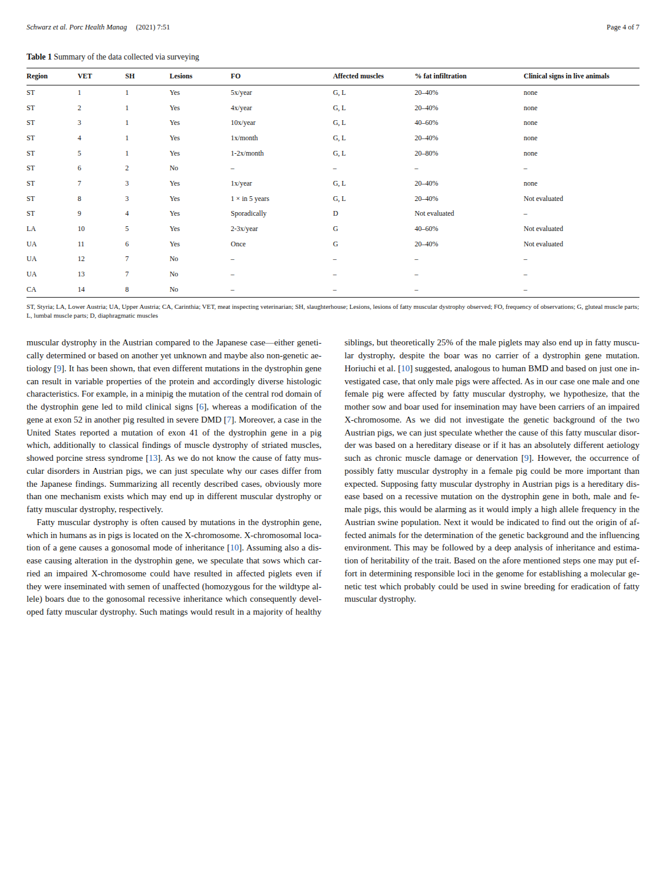Schwarz et al. Porc Health Manag (2021) 7:51
Page 4 of 7
Table 1 Summary of the data collected via surveying
| Region | VET | SH | Lesions | FO | Affected muscles | % fat infiltration | Clinical signs in live animals |
| --- | --- | --- | --- | --- | --- | --- | --- |
| ST | 1 | 1 | Yes | 5x/year | G, L | 20–40% | none |
| ST | 2 | 1 | Yes | 4x/year | G, L | 20–40% | none |
| ST | 3 | 1 | Yes | 10x/year | G, L | 40–60% | none |
| ST | 4 | 1 | Yes | 1x/month | G, L | 20–40% | none |
| ST | 5 | 1 | Yes | 1-2x/month | G, L | 20–80% | none |
| ST | 6 | 2 | No | – | – | – | – |
| ST | 7 | 3 | Yes | 1x/year | G, L | 20–40% | none |
| ST | 8 | 3 | Yes | 1 × in 5 years | G, L | 20–40% | Not evaluated |
| ST | 9 | 4 | Yes | Sporadically | D | Not evaluated | – |
| LA | 10 | 5 | Yes | 2-3x/year | G | 40–60% | Not evaluated |
| UA | 11 | 6 | Yes | Once | G | 20–40% | Not evaluated |
| UA | 12 | 7 | No | – | – | – | – |
| UA | 13 | 7 | No | – | – | – | – |
| CA | 14 | 8 | No | – | – | – | – |
ST, Styria; LA, Lower Austria; UA, Upper Austria; CA, Carinthia; VET, meat inspecting veterinarian; SH, slaughterhouse; Lesions, lesions of fatty muscular dystrophy observed; FO, frequency of observations; G, gluteal muscle parts; L, lumbal muscle parts; D, diaphragmatic muscles
muscular dystrophy in the Austrian compared to the Japanese case—either genetically determined or based on another yet unknown and maybe also non-genetic aetiology [9]. It has been shown, that even different mutations in the dystrophin gene can result in variable properties of the protein and accordingly diverse histologic characteristics. For example, in a minipig the mutation of the central rod domain of the dystrophin gene led to mild clinical signs [6], whereas a modification of the gene at exon 52 in another pig resulted in severe DMD [7]. Moreover, a case in the United States reported a mutation of exon 41 of the dystrophin gene in a pig which, additionally to classical findings of muscle dystrophy of striated muscles, showed porcine stress syndrome [13]. As we do not know the cause of fatty muscular disorders in Austrian pigs, we can just speculate why our cases differ from the Japanese findings. Summarizing all recently described cases, obviously more than one mechanism exists which may end up in different muscular dystrophy or fatty muscular dystrophy, respectively.
Fatty muscular dystrophy is often caused by mutations in the dystrophin gene, which in humans as in pigs is located on the X-chromosome. X-chromosomal location of a gene causes a gonosomal mode of inheritance [10]. Assuming also a disease causing alteration in the dystrophin gene, we speculate that sows which carried an impaired X-chromosome could have resulted in affected piglets even if they were inseminated with semen of unaffected (homozygous for the wildtype allele) boars due to the gonosomal recessive inheritance which consequently developed fatty muscular dystrophy. Such matings would result in a majority of healthy siblings, but theoretically 25% of the male piglets may also end up in fatty muscular dystrophy, despite the boar was no carrier of a dystrophin gene mutation. Horiuchi et al. [10] suggested, analogous to human BMD and based on just one investigated case, that only male pigs were affected. As in our case one male and one female pig were affected by fatty muscular dystrophy, we hypothesize, that the mother sow and boar used for insemination may have been carriers of an impaired X-chromosome. As we did not investigate the genetic background of the two Austrian pigs, we can just speculate whether the cause of this fatty muscular disorder was based on a hereditary disease or if it has an absolutely different aetiology such as chronic muscle damage or denervation [9]. However, the occurrence of possibly fatty muscular dystrophy in a female pig could be more important than expected. Supposing fatty muscular dystrophy in Austrian pigs is a hereditary disease based on a recessive mutation on the dystrophin gene in both, male and female pigs, this would be alarming as it would imply a high allele frequency in the Austrian swine population. Next it would be indicated to find out the origin of affected animals for the determination of the genetic background and the influencing environment. This may be followed by a deep analysis of inheritance and estimation of heritability of the trait. Based on the afore mentioned steps one may put effort in determining responsible loci in the genome for establishing a molecular genetic test which probably could be used in swine breeding for eradication of fatty muscular dystrophy.